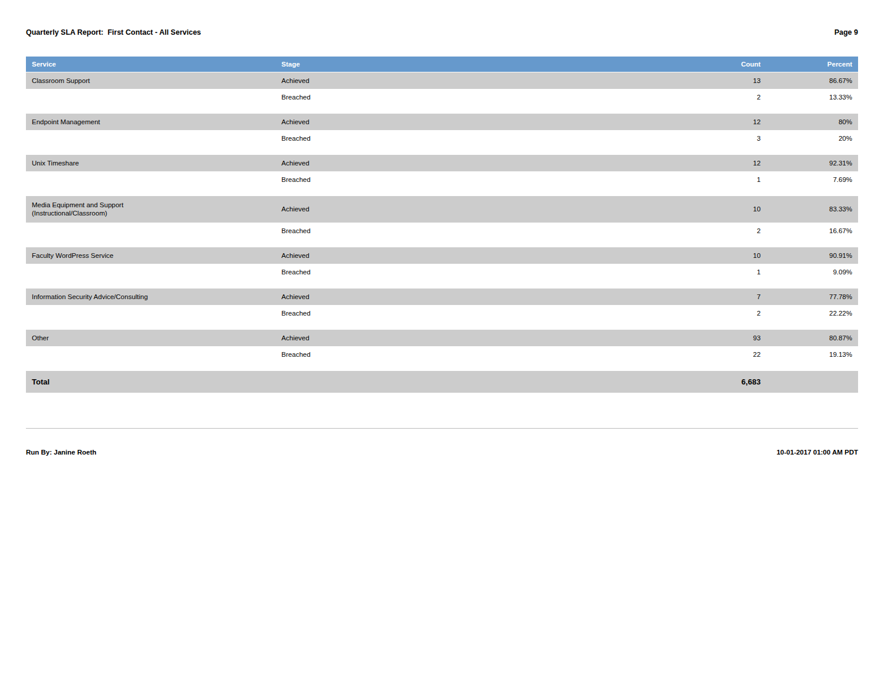Quarterly SLA Report: First Contact - All Services
Page 9
| Service | Stage | Count | Percent |
| --- | --- | --- | --- |
| Classroom Support | Achieved | 13 | 86.67% |
| | Breached | 2 | 13.33% |
| Endpoint Management | Achieved | 12 | 80% |
| | Breached | 3 | 20% |
| Unix Timeshare | Achieved | 12 | 92.31% |
| | Breached | 1 | 7.69% |
| Media Equipment and Support (Instructional/Classroom) | Achieved | 10 | 83.33% |
| | Breached | 2 | 16.67% |
| Faculty WordPress Service | Achieved | 10 | 90.91% |
| | Breached | 1 | 9.09% |
| Information Security Advice/Consulting | Achieved | 7 | 77.78% |
| | Breached | 2 | 22.22% |
| Other | Achieved | 93 | 80.87% |
| | Breached | 22 | 19.13% |
| Total | | 6,683 | |
Run By: Janine Roeth
10-01-2017 01:00 AM PDT